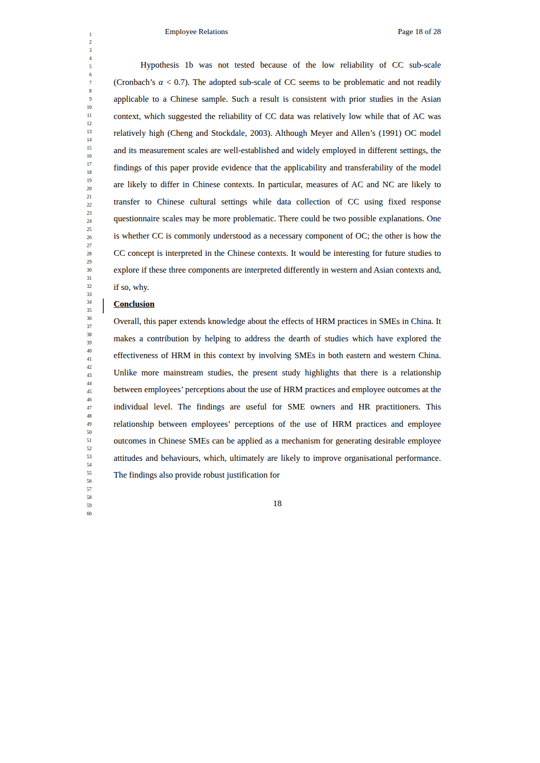12345678910 11121314151617181920 21222324252627282930 31323334353637383940 41424344454647484950 51525354555657585960
Employee Relations
Page 18 of 28
Hypothesis 1b was not tested because of the low reliability of CC sub-scale (Cronbach’s α < 0.7). The adopted sub-scale of CC seems to be problematic and not readily applicable to a Chinese sample. Such a result is consistent with prior studies in the Asian context, which suggested the reliability of CC data was relatively low while that of AC was relatively high (Cheng and Stockdale, 2003). Although Meyer and Allen’s (1991) OC model and its measurement scales are well-established and widely employed in different settings, the findings of this paper provide evidence that the applicability and transferability of the model are likely to differ in Chinese contexts. In particular, measures of AC and NC are likely to transfer to Chinese cultural settings while data collection of CC using fixed response questionnaire scales may be more problematic. There could be two possible explanations. One is whether CC is commonly understood as a necessary component of OC; the other is how the CC concept is interpreted in the Chinese contexts. It would be interesting for future studies to explore if these three components are interpreted differently in western and Asian contexts and, if so, why.
Conclusion
Overall, this paper extends knowledge about the effects of HRM practices in SMEs in China. It makes a contribution by helping to address the dearth of studies which have explored the effectiveness of HRM in this context by involving SMEs in both eastern and western China. Unlike more mainstream studies, the present study highlights that there is a relationship between employees’ perceptions about the use of HRM practices and employee outcomes at the individual level. The findings are useful for SME owners and HR practitioners. This relationship between employees’ perceptions of the use of HRM practices and employee outcomes in Chinese SMEs can be applied as a mechanism for generating desirable employee attitudes and behaviours, which, ultimately are likely to improve organisational performance. The findings also provide robust justification for
18